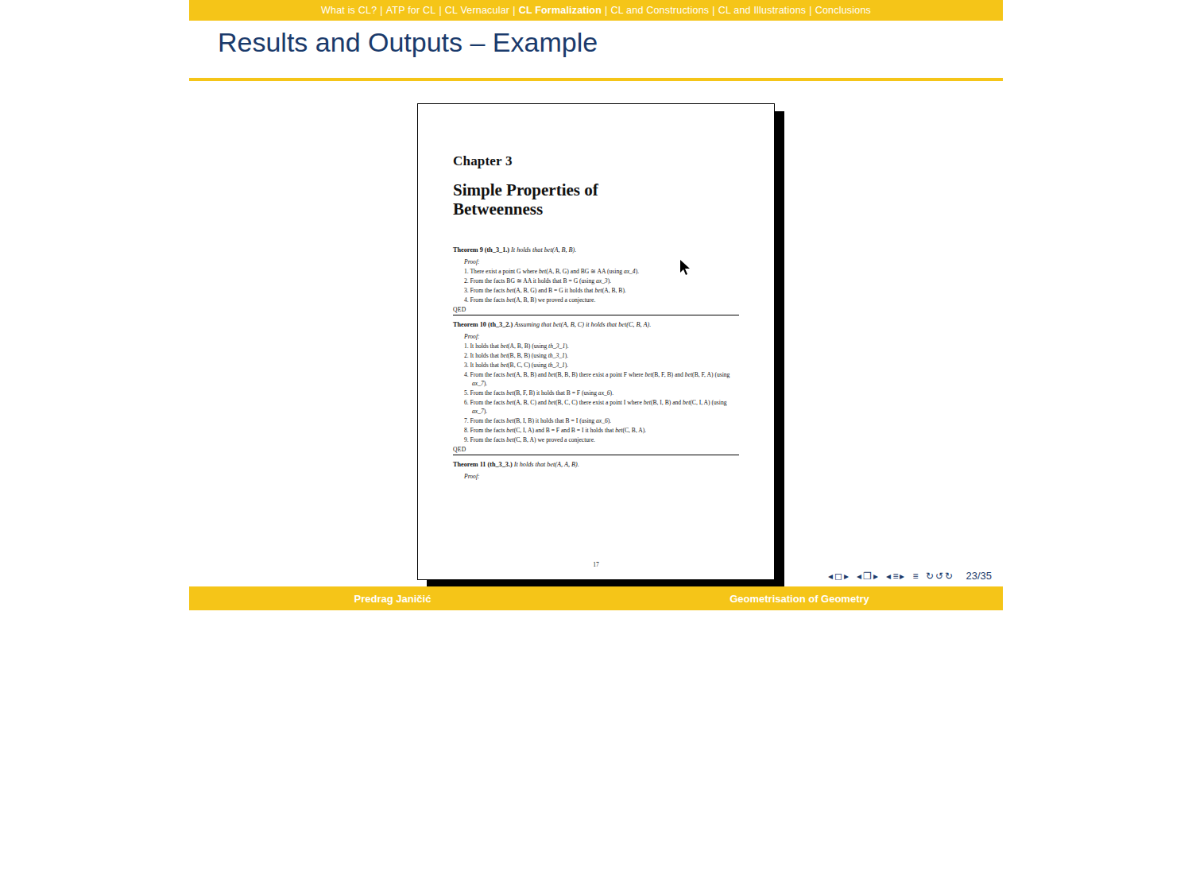What is CL?| ATP for CL| CL Vernacular| CL Formalization| CL and Constructions| CL and Illustrations| Conclusions
Results and Outputs – Example
Chapter 3
Simple Properties of
Betweenness
Theorem 9 (th_3_1.) It holds that bet(A, B, B).
Proof:
1. There exist a point G where bet(A, B, G) and BG ≅ AA (using ax_4).
2. From the facts BG ≅ AA it holds that B = G (using ax_3).
3. From the facts bet(A, B, G) and B = G it holds that bet(A, B, B).
4. From the facts bet(A, B, B) we proved a conjecture.
QED
Theorem 10 (th_3_2.) Assuming that bet(A, B, C) it holds that bet(C, B, A).
Proof:
1. It holds that bet(A, B, B) (using th_3_1).
2. It holds that bet(B, B, B) (using th_3_1).
3. It holds that bet(B, C, C) (using th_3_1).
4. From the facts bet(A, B, B) and bet(B, B, B) there exist a point F where bet(B, F, B) and bet(B, F, A) (using ax_7).
5. From the facts bet(B, F, B) it holds that B = F (using ax_6).
6. From the facts bet(A, B, C) and bet(B, C, C) there exist a point I where bet(B, I, B) and bet(C, I, A) (using ax_7).
7. From the facts bet(B, I, B) it holds that B = I (using ax_6).
8. From the facts bet(C, I, A) and B = F and B = I it holds that bet(C, B, A).
9. From the facts bet(C, B, A) we proved a conjecture.
QED
Theorem 11 (th_3_3.) It holds that bet(A, A, B).
Proof:
17
◂◻▸ ◂❐▸ ◂≡▸ ≡ ↻↺↻ 23/35
Predrag Janičić
Geometrisation of Geometry